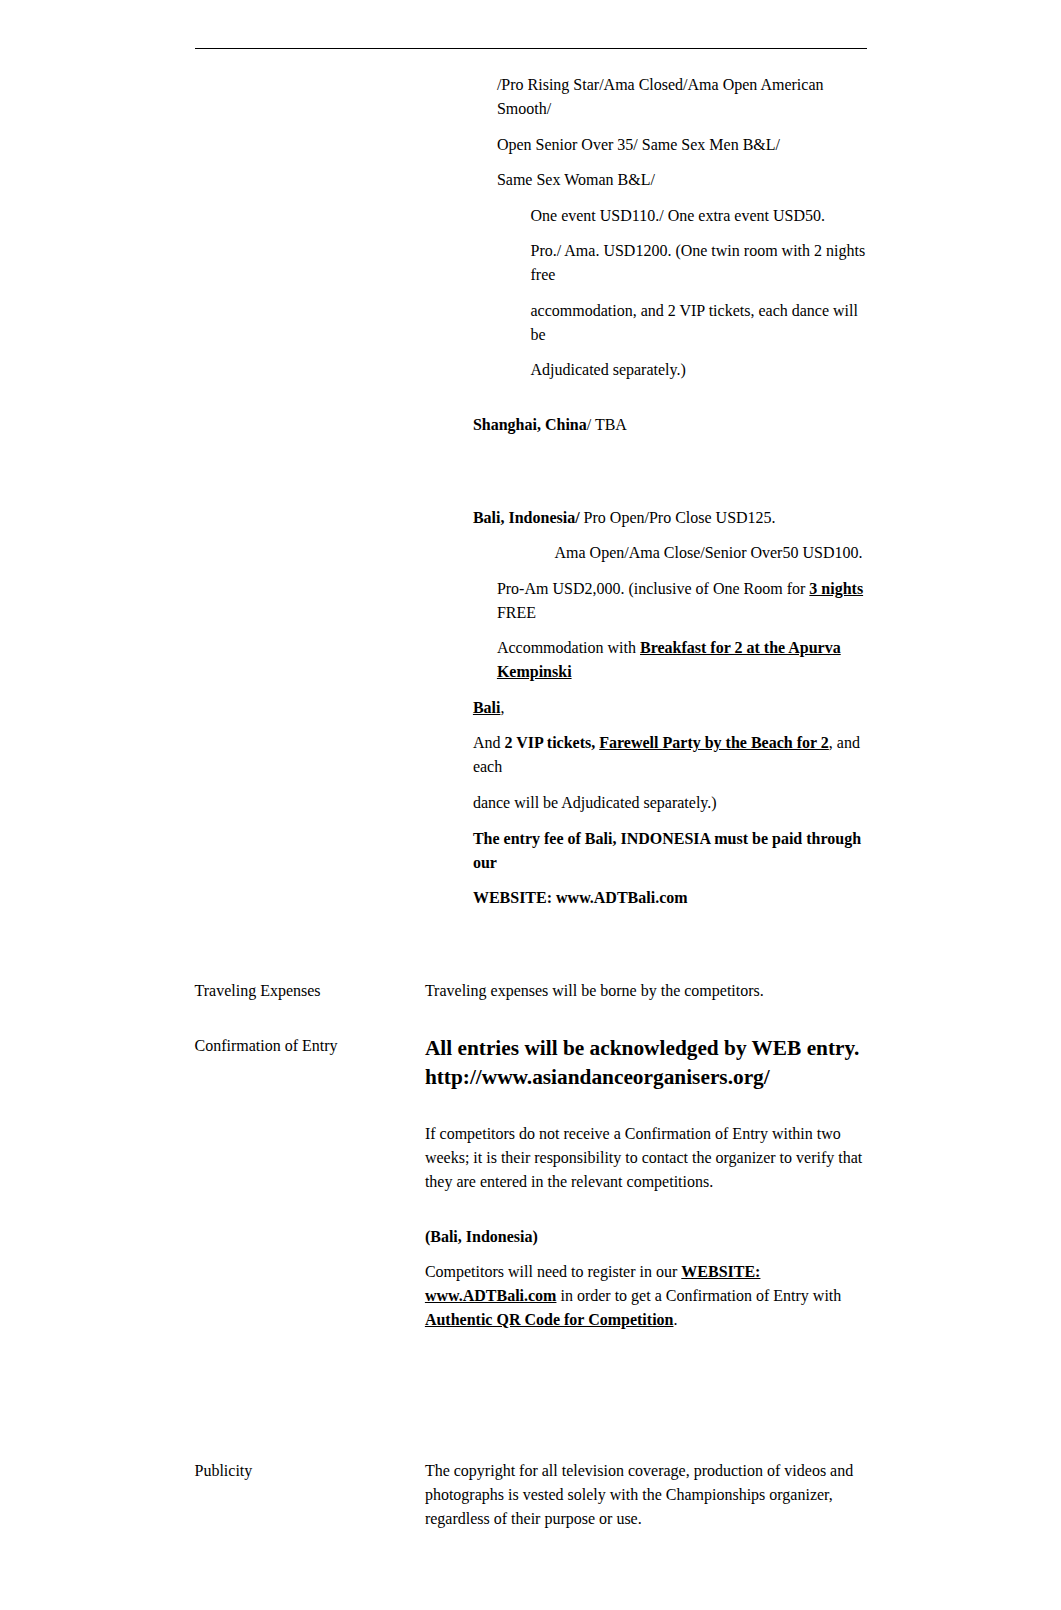/Pro Rising Star/Ama Closed/Ama Open American Smooth/
Open Senior Over 35/ Same Sex Men B&L/
Same Sex Woman B&L/
One event USD110./ One extra event USD50.
Pro./ Ama. USD1200. (One twin room with 2 nights free
accommodation, and 2 VIP tickets, each dance will be
Adjudicated separately.)
Shanghai, China/ TBA
Bali, Indonesia/ Pro Open/Pro Close USD125.
Ama Open/Ama Close/Senior Over50 USD100.
Pro-Am USD2,000. (inclusive of One Room for 3 nights FREE
Accommodation with Breakfast for 2 at the Apurva Kempinski
Bali,
And 2 VIP tickets, Farewell Party by the Beach for 2, and each
dance will be Adjudicated separately.)
The entry fee of Bali, INDONESIA must be paid through our
WEBSITE: www.ADTBali.com
Traveling Expenses
Traveling expenses will be borne by the competitors.
Confirmation of Entry
All entries will be acknowledged by WEB entry.
http://www.asiandanceorganisers.org/
If competitors do not receive a Confirmation of Entry within two weeks; it is their responsibility to contact the organizer to verify that they are entered in the relevant competitions.
(Bali, Indonesia)
Competitors will need to register in our WEBSITE:
www.ADTBali.com in order to get a Confirmation of Entry with
Authentic QR Code for Competition.
Publicity
The copyright for all television coverage, production of videos and photographs is vested solely with the Championships organizer, regardless of their purpose or use.